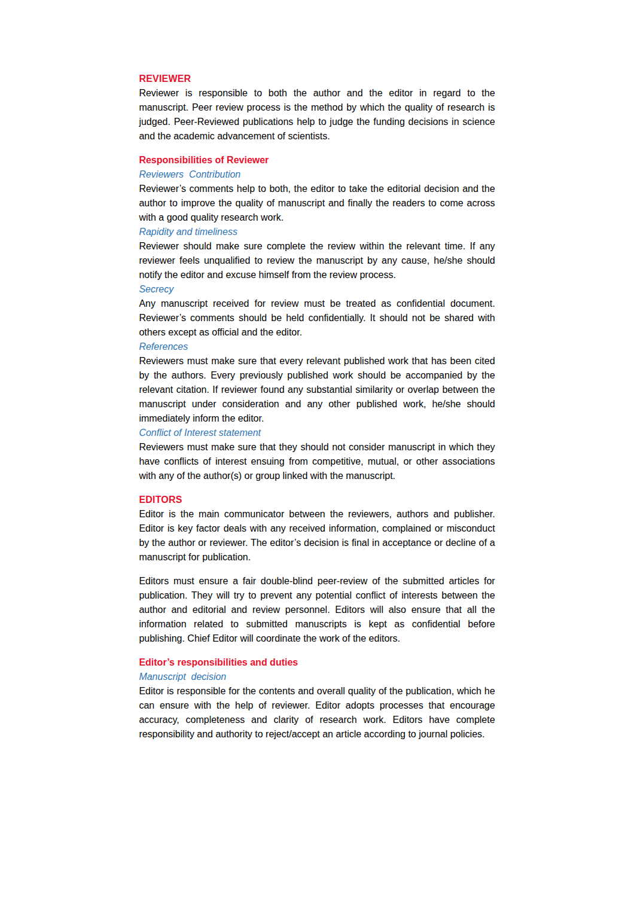REVIEWER
Reviewer is responsible to both the author and the editor in regard to the manuscript. Peer review process is the method by which the quality of research is judged. Peer-Reviewed publications help to judge the funding decisions in science and the academic advancement of scientists.
Responsibilities of Reviewer
Reviewers Contribution
Reviewer’s comments help to both, the editor to take the editorial decision and the author to improve the quality of manuscript and finally the readers to come across with a good quality research work.
Rapidity and timeliness
Reviewer should make sure complete the review within the relevant time. If any reviewer feels unqualified to review the manuscript by any cause, he/she should notify the editor and excuse himself from the review process.
Secrecy
Any manuscript received for review must be treated as confidential document. Reviewer’s comments should be held confidentially. It should not be shared with others except as official and the editor.
References
Reviewers must make sure that every relevant published work that has been cited by the authors. Every previously published work should be accompanied by the relevant citation. If reviewer found any substantial similarity or overlap between the manuscript under consideration and any other published work, he/she should immediately inform the editor.
Conflict of Interest statement
Reviewers must make sure that they should not consider manuscript in which they have conflicts of interest ensuing from competitive, mutual, or other associations with any of the author(s) or group linked with the manuscript.
EDITORS
Editor is the main communicator between the reviewers, authors and publisher. Editor is key factor deals with any received information, complained or misconduct by the author or reviewer. The editor’s decision is final in acceptance or decline of a manuscript for publication.
Editors must ensure a fair double-blind peer-review of the submitted articles for publication. They will try to prevent any potential conflict of interests between the author and editorial and review personnel. Editors will also ensure that all the information related to submitted manuscripts is kept as confidential before publishing. Chief Editor will coordinate the work of the editors.
Editor’s responsibilities and duties
Manuscript decision
Editor is responsible for the contents and overall quality of the publication, which he can ensure with the help of reviewer. Editor adopts processes that encourage accuracy, completeness and clarity of research work. Editors have complete responsibility and authority to reject/accept an article according to journal policies.